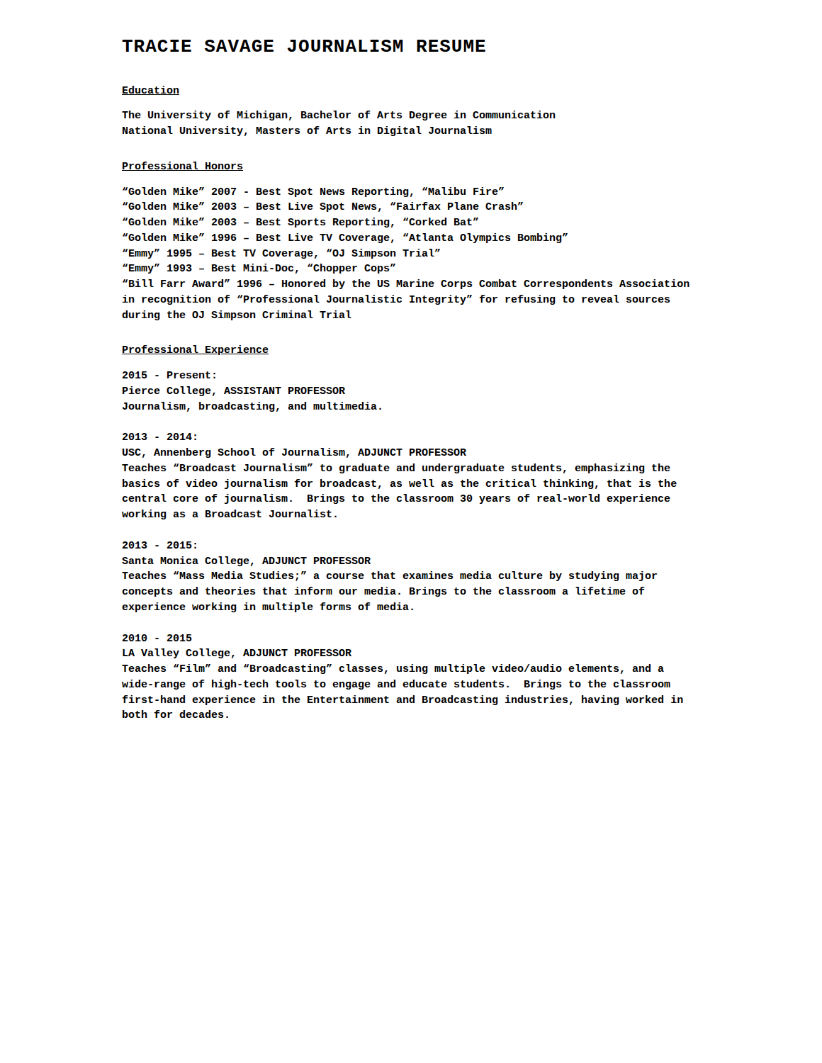TRACIE SAVAGE JOURNALISM RESUME
Education
The University of Michigan, Bachelor of Arts Degree in Communication
National University, Masters of Arts in Digital Journalism
Professional Honors
“Golden Mike” 2007 - Best Spot News Reporting, “Malibu Fire”
“Golden Mike” 2003 – Best Live Spot News, “Fairfax Plane Crash”
“Golden Mike” 2003 – Best Sports Reporting, “Corked Bat”
“Golden Mike” 1996 – Best Live TV Coverage, “Atlanta Olympics Bombing”
“Emmy” 1995 – Best TV Coverage, “OJ Simpson Trial”
“Emmy” 1993 – Best Mini-Doc, “Chopper Cops”
“Bill Farr Award” 1996 – Honored by the US Marine Corps Combat Correspondents Association in recognition of “Professional Journalistic Integrity” for refusing to reveal sources during the OJ Simpson Criminal Trial
Professional Experience
2015 - Present:
Pierce College, ASSISTANT PROFESSOR
Journalism, broadcasting, and multimedia.
2013 - 2014:
USC, Annenberg School of Journalism, ADJUNCT PROFESSOR
Teaches “Broadcast Journalism” to graduate and undergraduate students, emphasizing the basics of video journalism for broadcast, as well as the critical thinking, that is the central core of journalism. Brings to the classroom 30 years of real-world experience working as a Broadcast Journalist.
2013 - 2015:
Santa Monica College, ADJUNCT PROFESSOR
Teaches “Mass Media Studies;” a course that examines media culture by studying major concepts and theories that inform our media. Brings to the classroom a lifetime of experience working in multiple forms of media.
2010 - 2015
LA Valley College, ADJUNCT PROFESSOR
Teaches “Film” and “Broadcasting” classes, using multiple video/audio elements, and a wide-range of high-tech tools to engage and educate students. Brings to the classroom first-hand experience in the Entertainment and Broadcasting industries, having worked in both for decades.